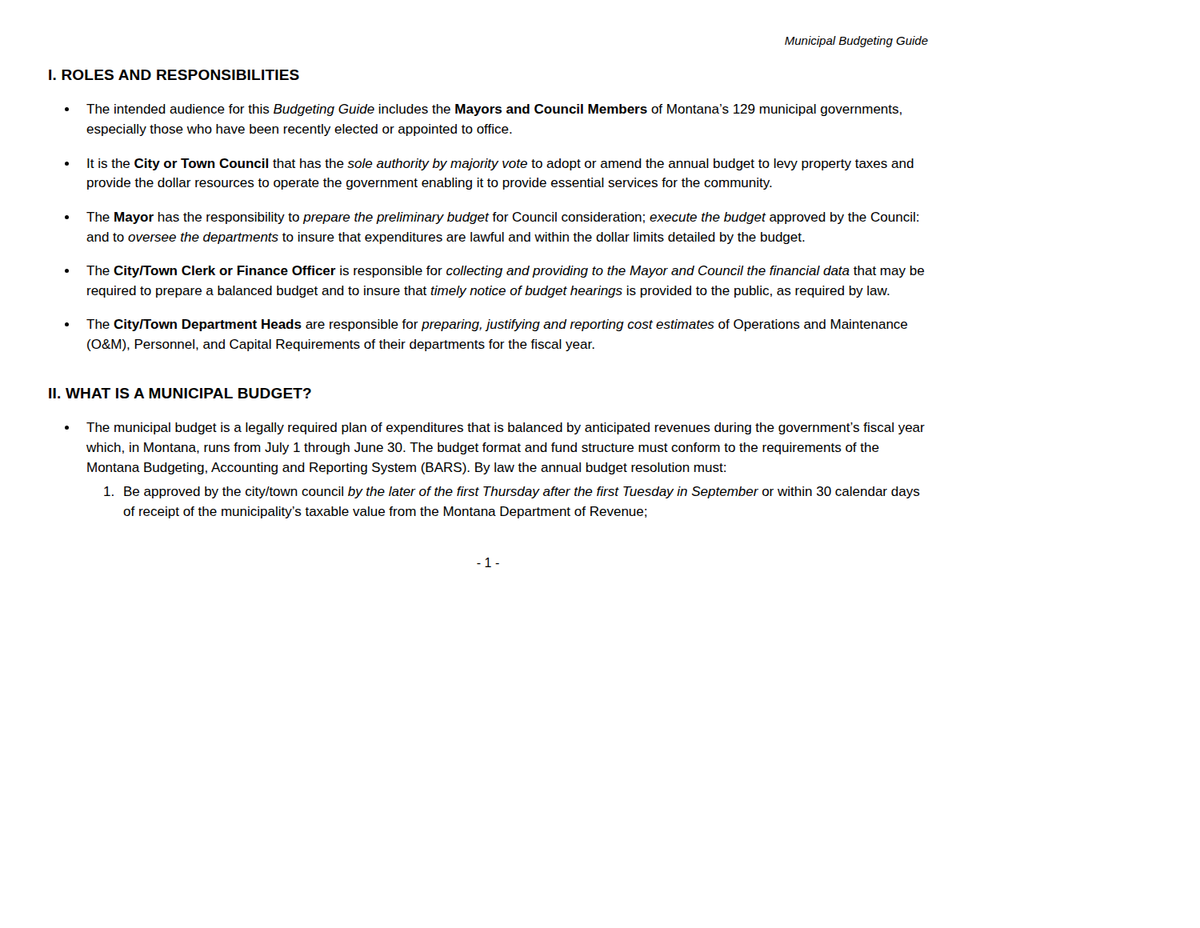Municipal Budgeting Guide
I. ROLES AND RESPONSIBILITIES
The intended audience for this Budgeting Guide includes the Mayors and Council Members of Montana’s 129 municipal governments, especially those who have been recently elected or appointed to office.
It is the City or Town Council that has the sole authority by majority vote to adopt or amend the annual budget to levy property taxes and provide the dollar resources to operate the government enabling it to provide essential services for the community.
The Mayor has the responsibility to prepare the preliminary budget for Council consideration; execute the budget approved by the Council: and to oversee the departments to insure that expenditures are lawful and within the dollar limits detailed by the budget.
The City/Town Clerk or Finance Officer is responsible for collecting and providing to the Mayor and Council the financial data that may be required to prepare a balanced budget and to insure that timely notice of budget hearings is provided to the public, as required by law.
The City/Town Department Heads are responsible for preparing, justifying and reporting cost estimates of Operations and Maintenance (O&M), Personnel, and Capital Requirements of their departments for the fiscal year.
II. WHAT IS A MUNICIPAL BUDGET?
The municipal budget is a legally required plan of expenditures that is balanced by anticipated revenues during the government’s fiscal year which, in Montana, runs from July 1 through June 30. The budget format and fund structure must conform to the requirements of the Montana Budgeting, Accounting and Reporting System (BARS). By law the annual budget resolution must:
Be approved by the city/town council by the later of the first Thursday after the first Tuesday in September or within 30 calendar days of receipt of the municipality’s taxable value from the Montana Department of Revenue;
- 1 -